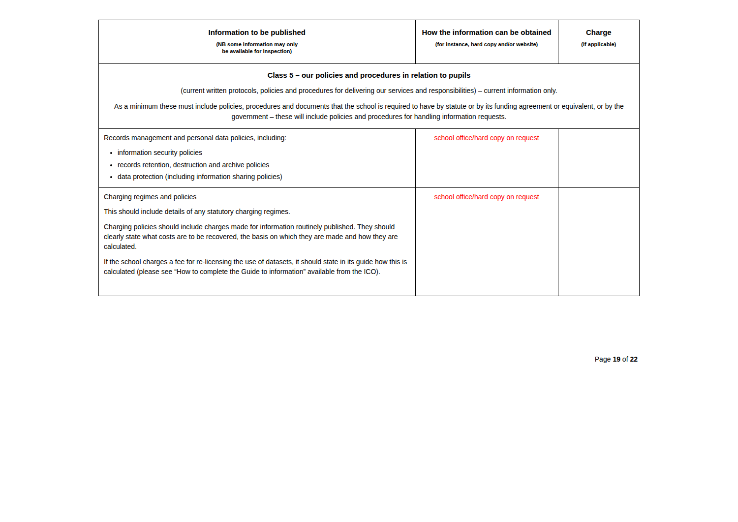| Information to be published (NB some information may only be available for inspection) | How the information can be obtained (for instance, hard copy and/or website) | Charge (if applicable) |
| Class 5 – our policies and procedures in relation to pupils (current written protocols, policies and procedures for delivering our services and responsibilities) – current information only. As a minimum these must include policies, procedures and documents that the school is required to have by statute or by its funding agreement or equivalent, or by the government – these will include policies and procedures for handling information requests. |
| Records management and personal data policies, including: information security policies records retention, destruction and archive policies data protection (including information sharing policies) | school office/hard copy on request | |
| Charging regimes and policies This should include details of any statutory charging regimes. Charging policies should include charges made for information routinely published. They should clearly state what costs are to be recovered, the basis on which they are made and how they are calculated. If the school charges a fee for re-licensing the use of datasets, it should state in its guide how this is calculated (please see “How to complete the Guide to information” available from the ICO). | school office/hard copy on request | |
Page 19 of 22